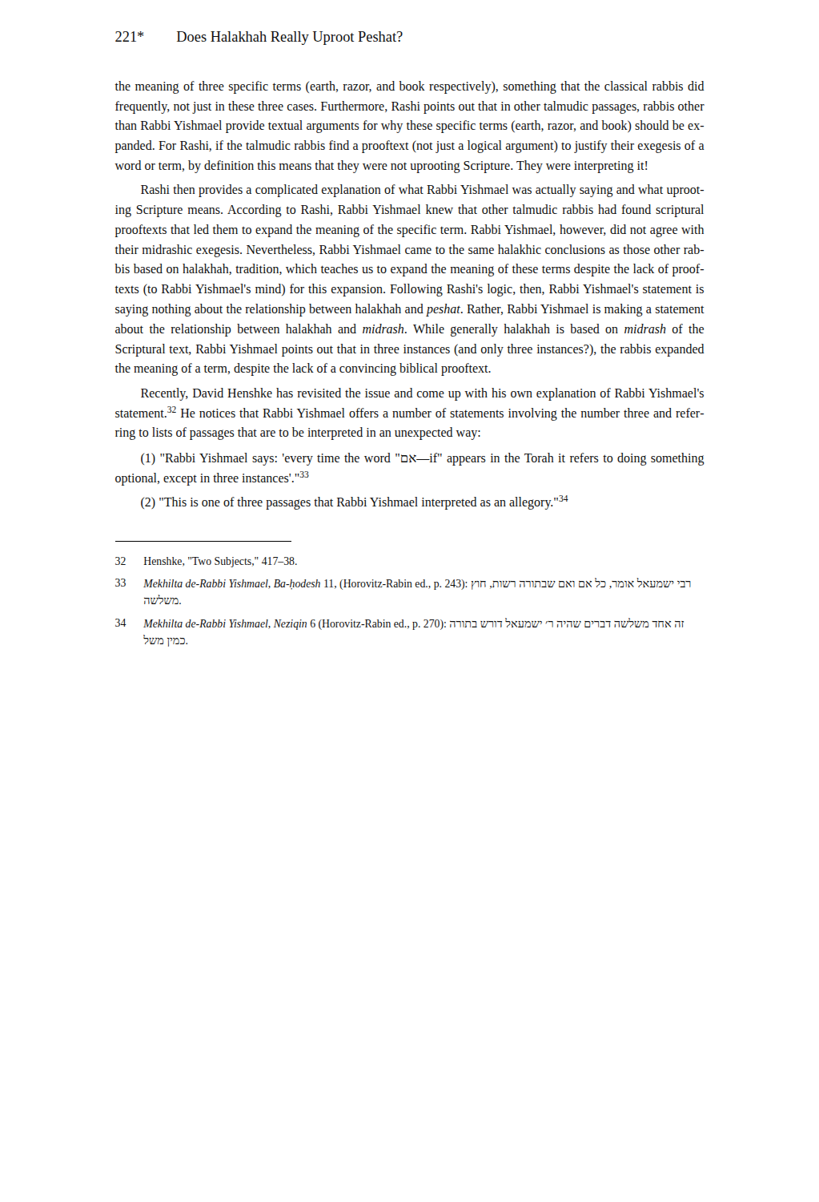221*
Does Halakhah Really Uproot Peshat?
the meaning of three specific terms (earth, razor, and book respectively), something that the classical rabbis did frequently, not just in these three cases. Furthermore, Rashi points out that in other talmudic passages, rabbis other than Rabbi Yishmael provide textual arguments for why these specific terms (earth, razor, and book) should be expanded. For Rashi, if the talmudic rabbis find a prooftext (not just a logical argument) to justify their exegesis of a word or term, by definition this means that they were not uprooting Scripture. They were interpreting it!
Rashi then provides a complicated explanation of what Rabbi Yishmael was actually saying and what uprooting Scripture means. According to Rashi, Rabbi Yishmael knew that other talmudic rabbis had found scriptural prooftexts that led them to expand the meaning of the specific term. Rabbi Yishmael, however, did not agree with their midrashic exegesis. Nevertheless, Rabbi Yishmael came to the same halakhic conclusions as those other rabbis based on halakhah, tradition, which teaches us to expand the meaning of these terms despite the lack of prooftexts (to Rabbi Yishmael's mind) for this expansion. Following Rashi's logic, then, Rabbi Yishmael's statement is saying nothing about the relationship between halakhah and peshat. Rather, Rabbi Yishmael is making a statement about the relationship between halakhah and midrash. While generally halakhah is based on midrash of the Scriptural text, Rabbi Yishmael points out that in three instances (and only three instances?), the rabbis expanded the meaning of a term, despite the lack of a convincing biblical prooftext.
Recently, David Henshke has revisited the issue and come up with his own explanation of Rabbi Yishmael's statement.32 He notices that Rabbi Yishmael offers a number of statements involving the number three and referring to lists of passages that are to be interpreted in an unexpected way:
(1) "Rabbi Yishmael says: 'every time the word "אם—if" appears in the Torah it refers to doing something optional, except in three instances'."33
(2) "This is one of three passages that Rabbi Yishmael interpreted as an allegory."34
32 Henshke, "Two Subjects," 417–38.
33 Mekhilta de-Rabbi Yishmael, Ba-ḥodesh 11, (Horovitz-Rabin ed., p. 243): רבי ישמעאל אומר, כל אם ואם שבתורה רשות, חוץ משלשה.
34 Mekhilta de-Rabbi Yishmael, Neziqin 6 (Horovitz-Rabin ed., p. 270): זה אחד משלשה דברים שהיה ר׳ ישמעאל דורש בתורה כמין משל.